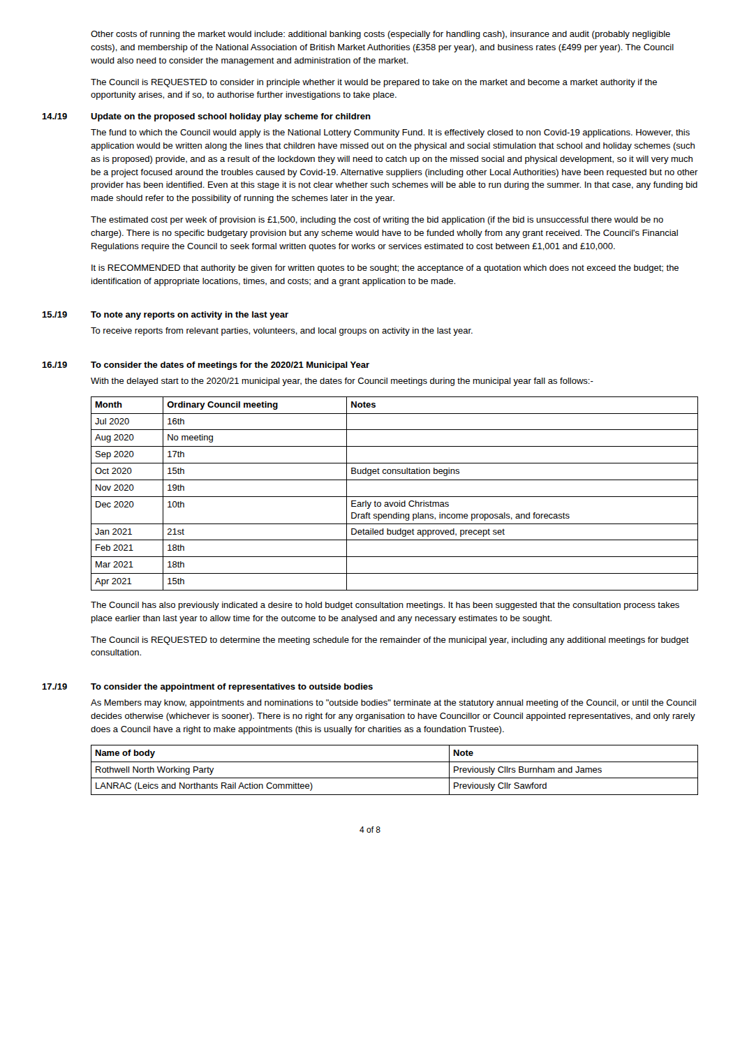Other costs of running the market would include: additional banking costs (especially for handling cash), insurance and audit (probably negligible costs), and membership of the National Association of British Market Authorities (£358 per year), and business rates (£499 per year). The Council would also need to consider the management and administration of the market.
The Council is REQUESTED to consider in principle whether it would be prepared to take on the market and become a market authority if the opportunity arises, and if so, to authorise further investigations to take place.
14./19
Update on the proposed school holiday play scheme for children
The fund to which the Council would apply is the National Lottery Community Fund. It is effectively closed to non Covid-19 applications. However, this application would be written along the lines that children have missed out on the physical and social stimulation that school and holiday schemes (such as is proposed) provide, and as a result of the lockdown they will need to catch up on the missed social and physical development, so it will very much be a project focused around the troubles caused by Covid-19. Alternative suppliers (including other Local Authorities) have been requested but no other provider has been identified. Even at this stage it is not clear whether such schemes will be able to run during the summer. In that case, any funding bid made should refer to the possibility of running the schemes later in the year.
The estimated cost per week of provision is £1,500, including the cost of writing the bid application (if the bid is unsuccessful there would be no charge). There is no specific budgetary provision but any scheme would have to be funded wholly from any grant received. The Council's Financial Regulations require the Council to seek formal written quotes for works or services estimated to cost between £1,001 and £10,000.
It is RECOMMENDED that authority be given for written quotes to be sought; the acceptance of a quotation which does not exceed the budget; the identification of appropriate locations, times, and costs; and a grant application to be made.
15./19
To note any reports on activity in the last year
To receive reports from relevant parties, volunteers, and local groups on activity in the last year.
16./19
To consider the dates of meetings for the 2020/21 Municipal Year
With the delayed start to the 2020/21 municipal year, the dates for Council meetings during the municipal year fall as follows:-
| Month | Ordinary Council meeting | Notes |
| --- | --- | --- |
| Jul 2020 | 16th | |
| Aug 2020 | No meeting | |
| Sep 2020 | 17th | |
| Oct 2020 | 15th | Budget consultation begins |
| Nov 2020 | 19th | |
| Dec 2020 | 10th | Early to avoid Christmas Draft spending plans, income proposals, and forecasts |
| Jan 2021 | 21st | Detailed budget approved, precept set |
| Feb 2021 | 18th | |
| Mar 2021 | 18th | |
| Apr 2021 | 15th | |
The Council has also previously indicated a desire to hold budget consultation meetings. It has been suggested that the consultation process takes place earlier than last year to allow time for the outcome to be analysed and any necessary estimates to be sought.
The Council is REQUESTED to determine the meeting schedule for the remainder of the municipal year, including any additional meetings for budget consultation.
17./19
To consider the appointment of representatives to outside bodies
As Members may know, appointments and nominations to "outside bodies" terminate at the statutory annual meeting of the Council, or until the Council decides otherwise (whichever is sooner). There is no right for any organisation to have Councillor or Council appointed representatives, and only rarely does a Council have a right to make appointments (this is usually for charities as a foundation Trustee).
| Name of body | Note |
| --- | --- |
| Rothwell North Working Party | Previously Cllrs Burnham and James |
| LANRAC (Leics and Northants Rail Action Committee) | Previously Cllr Sawford |
4 of 8